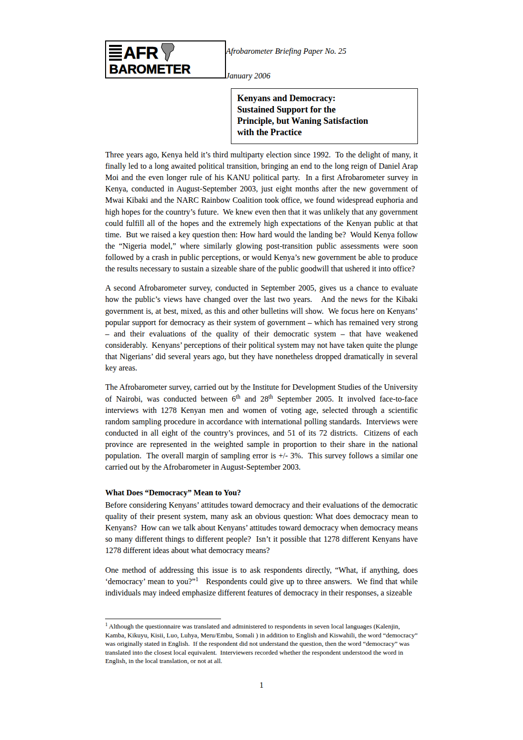AFR
BAROMETER
Afrobarometer Briefing Paper No. 25
January 2006
Kenyans and Democracy:
Sustained Support for the
Principle, but Waning Satisfaction
with the Practice
Three years ago, Kenya held it’s third multiparty election since 1992. To the delight of many, it finally led to a long awaited political transition, bringing an end to the long reign of Daniel Arap Moi and the even longer rule of his KANU political party. In a first Afrobarometer survey in Kenya, conducted in August-September 2003, just eight months after the new government of Mwai Kibaki and the NARC Rainbow Coalition took office, we found widespread euphoria and high hopes for the country’s future. We knew even then that it was unlikely that any government could fulfill all of the hopes and the extremely high expectations of the Kenyan public at that time. But we raised a key question then: How hard would the landing be? Would Kenya follow the “Nigeria model,” where similarly glowing post-transition public assessments were soon followed by a crash in public perceptions, or would Kenya’s new government be able to produce the results necessary to sustain a sizeable share of the public goodwill that ushered it into office?
A second Afrobarometer survey, conducted in September 2005, gives us a chance to evaluate how the public’s views have changed over the last two years. And the news for the Kibaki government is, at best, mixed, as this and other bulletins will show. We focus here on Kenyans’ popular support for democracy as their system of government – which has remained very strong – and their evaluations of the quality of their democratic system – that have weakened considerably. Kenyans’ perceptions of their political system may not have taken quite the plunge that Nigerians’ did several years ago, but they have nonetheless dropped dramatically in several key areas.
The Afrobarometer survey, carried out by the Institute for Development Studies of the University of Nairobi, was conducted between 6th and 28th September 2005. It involved face-to-face interviews with 1278 Kenyan men and women of voting age, selected through a scientific random sampling procedure in accordance with international polling standards. Interviews were conducted in all eight of the country’s provinces, and 51 of its 72 districts. Citizens of each province are represented in the weighted sample in proportion to their share in the national population. The overall margin of sampling error is +/- 3%. This survey follows a similar one carried out by the Afrobarometer in August-September 2003.
What Does “Democracy” Mean to You?
Before considering Kenyans’ attitudes toward democracy and their evaluations of the democratic quality of their present system, many ask an obvious question: What does democracy mean to Kenyans? How can we talk about Kenyans’ attitudes toward democracy when democracy means so many different things to different people? Isn’t it possible that 1278 different Kenyans have 1278 different ideas about what democracy means?
One method of addressing this issue is to ask respondents directly, “What, if anything, does ‘democracy’ mean to you?”1 Respondents could give up to three answers. We find that while individuals may indeed emphasize different features of democracy in their responses, a sizeable
1 Although the questionnaire was translated and administered to respondents in seven local languages (Kalenjin, Kamba, Kikuyu, Kisii, Luo, Luhya, Meru/Embu, Somali ) in addition to English and Kiswahili, the word “democracy” was originally stated in English. If the respondent did not understand the question, then the word “democracy” was translated into the closest local equivalent. Interviewers recorded whether the respondent understood the word in English, in the local translation, or not at all.
1